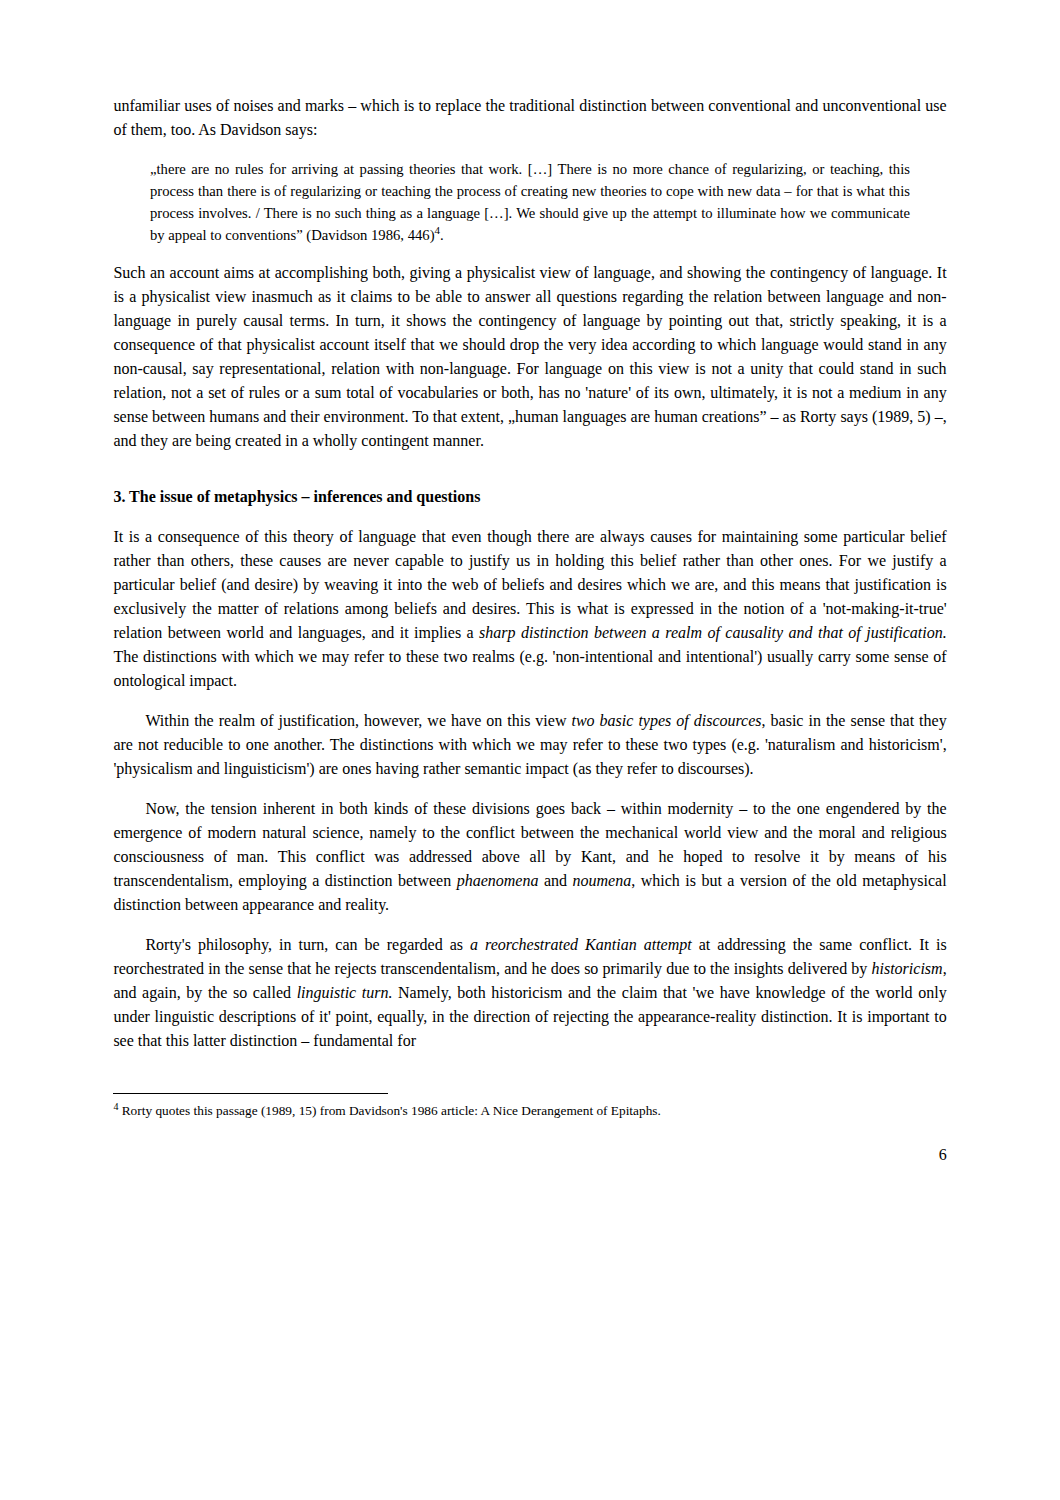unfamiliar uses of noises and marks – which is to replace the traditional distinction between conventional and unconventional use of them, too. As Davidson says:
„there are no rules for arriving at passing theories that work. […] There is no more chance of regularizing, or teaching, this process than there is of regularizing or teaching the process of creating new theories to cope with new data – for that is what this process involves. / There is no such thing as a language […]. We should give up the attempt to illuminate how we communicate by appeal to conventions” (Davidson 1986, 446)4.
Such an account aims at accomplishing both, giving a physicalist view of language, and showing the contingency of language. It is a physicalist view inasmuch as it claims to be able to answer all questions regarding the relation between language and non-language in purely causal terms. In turn, it shows the contingency of language by pointing out that, strictly speaking, it is a consequence of that physicalist account itself that we should drop the very idea according to which language would stand in any non-causal, say representational, relation with non-language. For language on this view is not a unity that could stand in such relation, not a set of rules or a sum total of vocabularies or both, has no 'nature' of its own, ultimately, it is not a medium in any sense between humans and their environment. To that extent, „human languages are human creations” – as Rorty says (1989, 5) –, and they are being created in a wholly contingent manner.
3. The issue of metaphysics – inferences and questions
It is a consequence of this theory of language that even though there are always causes for maintaining some particular belief rather than others, these causes are never capable to justify us in holding this belief rather than other ones. For we justify a particular belief (and desire) by weaving it into the web of beliefs and desires which we are, and this means that justification is exclusively the matter of relations among beliefs and desires. This is what is expressed in the notion of a 'not-making-it-true' relation between world and languages, and it implies a sharp distinction between a realm of causality and that of justification. The distinctions with which we may refer to these two realms (e.g. 'non-intentional and intentional') usually carry some sense of ontological impact.
Within the realm of justification, however, we have on this view two basic types of discources, basic in the sense that they are not reducible to one another. The distinctions with which we may refer to these two types (e.g. 'naturalism and historicism', 'physicalism and linguisticism') are ones having rather semantic impact (as they refer to discourses).
Now, the tension inherent in both kinds of these divisions goes back – within modernity – to the one engendered by the emergence of modern natural science, namely to the conflict between the mechanical world view and the moral and religious consciousness of man. This conflict was addressed above all by Kant, and he hoped to resolve it by means of his transcendentalism, employing a distinction between phaenomena and noumena, which is but a version of the old metaphysical distinction between appearance and reality.
Rorty's philosophy, in turn, can be regarded as a reorchestrated Kantian attempt at addressing the same conflict. It is reorchestrated in the sense that he rejects transcendentalism, and he does so primarily due to the insights delivered by historicism, and again, by the so called linguistic turn. Namely, both historicism and the claim that 'we have knowledge of the world only under linguistic descriptions of it' point, equally, in the direction of rejecting the appearance-reality distinction. It is important to see that this latter distinction – fundamental for
4 Rorty quotes this passage (1989, 15) from Davidson's 1986 article: A Nice Derangement of Epitaphs.
6